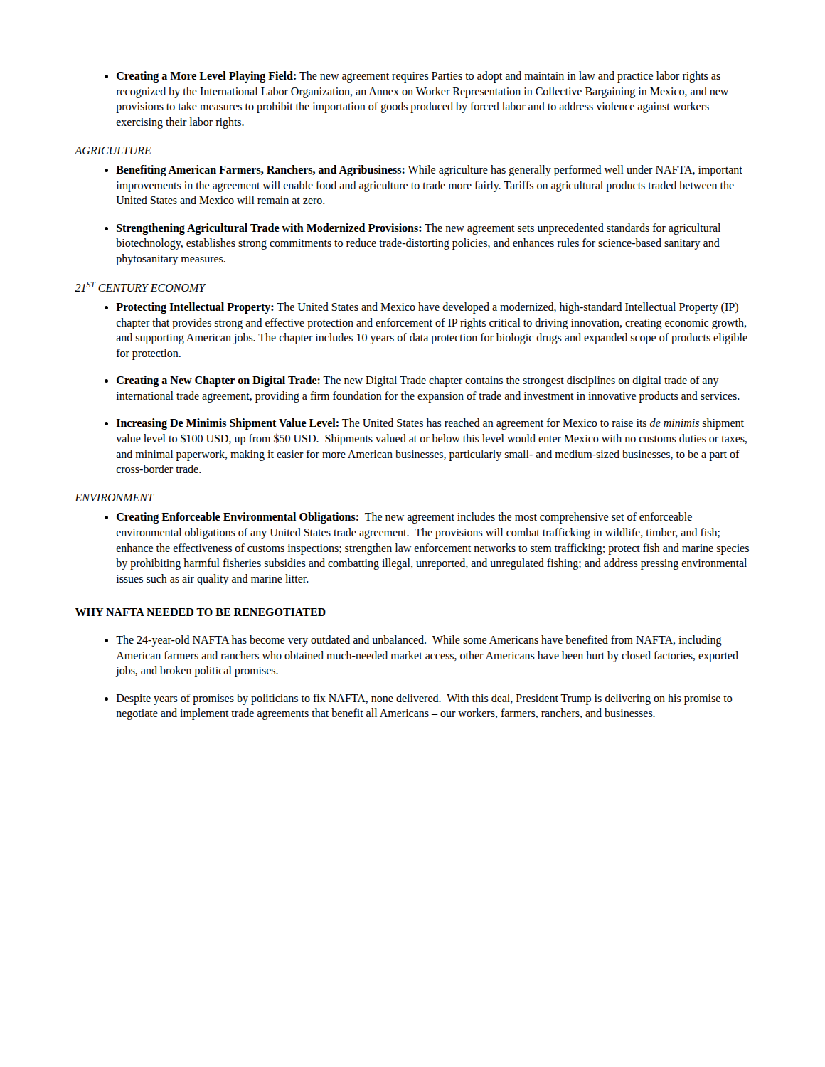Creating a More Level Playing Field: The new agreement requires Parties to adopt and maintain in law and practice labor rights as recognized by the International Labor Organization, an Annex on Worker Representation in Collective Bargaining in Mexico, and new provisions to take measures to prohibit the importation of goods produced by forced labor and to address violence against workers exercising their labor rights.
AGRICULTURE
Benefiting American Farmers, Ranchers, and Agribusiness: While agriculture has generally performed well under NAFTA, important improvements in the agreement will enable food and agriculture to trade more fairly. Tariffs on agricultural products traded between the United States and Mexico will remain at zero.
Strengthening Agricultural Trade with Modernized Provisions: The new agreement sets unprecedented standards for agricultural biotechnology, establishes strong commitments to reduce trade-distorting policies, and enhances rules for science-based sanitary and phytosanitary measures.
21ST CENTURY ECONOMY
Protecting Intellectual Property: The United States and Mexico have developed a modernized, high-standard Intellectual Property (IP) chapter that provides strong and effective protection and enforcement of IP rights critical to driving innovation, creating economic growth, and supporting American jobs. The chapter includes 10 years of data protection for biologic drugs and expanded scope of products eligible for protection.
Creating a New Chapter on Digital Trade: The new Digital Trade chapter contains the strongest disciplines on digital trade of any international trade agreement, providing a firm foundation for the expansion of trade and investment in innovative products and services.
Increasing De Minimis Shipment Value Level: The United States has reached an agreement for Mexico to raise its de minimis shipment value level to $100 USD, up from $50 USD. Shipments valued at or below this level would enter Mexico with no customs duties or taxes, and minimal paperwork, making it easier for more American businesses, particularly small- and medium-sized businesses, to be a part of cross-border trade.
ENVIRONMENT
Creating Enforceable Environmental Obligations: The new agreement includes the most comprehensive set of enforceable environmental obligations of any United States trade agreement. The provisions will combat trafficking in wildlife, timber, and fish; enhance the effectiveness of customs inspections; strengthen law enforcement networks to stem trafficking; protect fish and marine species by prohibiting harmful fisheries subsidies and combatting illegal, unreported, and unregulated fishing; and address pressing environmental issues such as air quality and marine litter.
WHY NAFTA NEEDED TO BE RENEGOTIATED
The 24-year-old NAFTA has become very outdated and unbalanced. While some Americans have benefited from NAFTA, including American farmers and ranchers who obtained much-needed market access, other Americans have been hurt by closed factories, exported jobs, and broken political promises.
Despite years of promises by politicians to fix NAFTA, none delivered. With this deal, President Trump is delivering on his promise to negotiate and implement trade agreements that benefit all Americans – our workers, farmers, ranchers, and businesses.